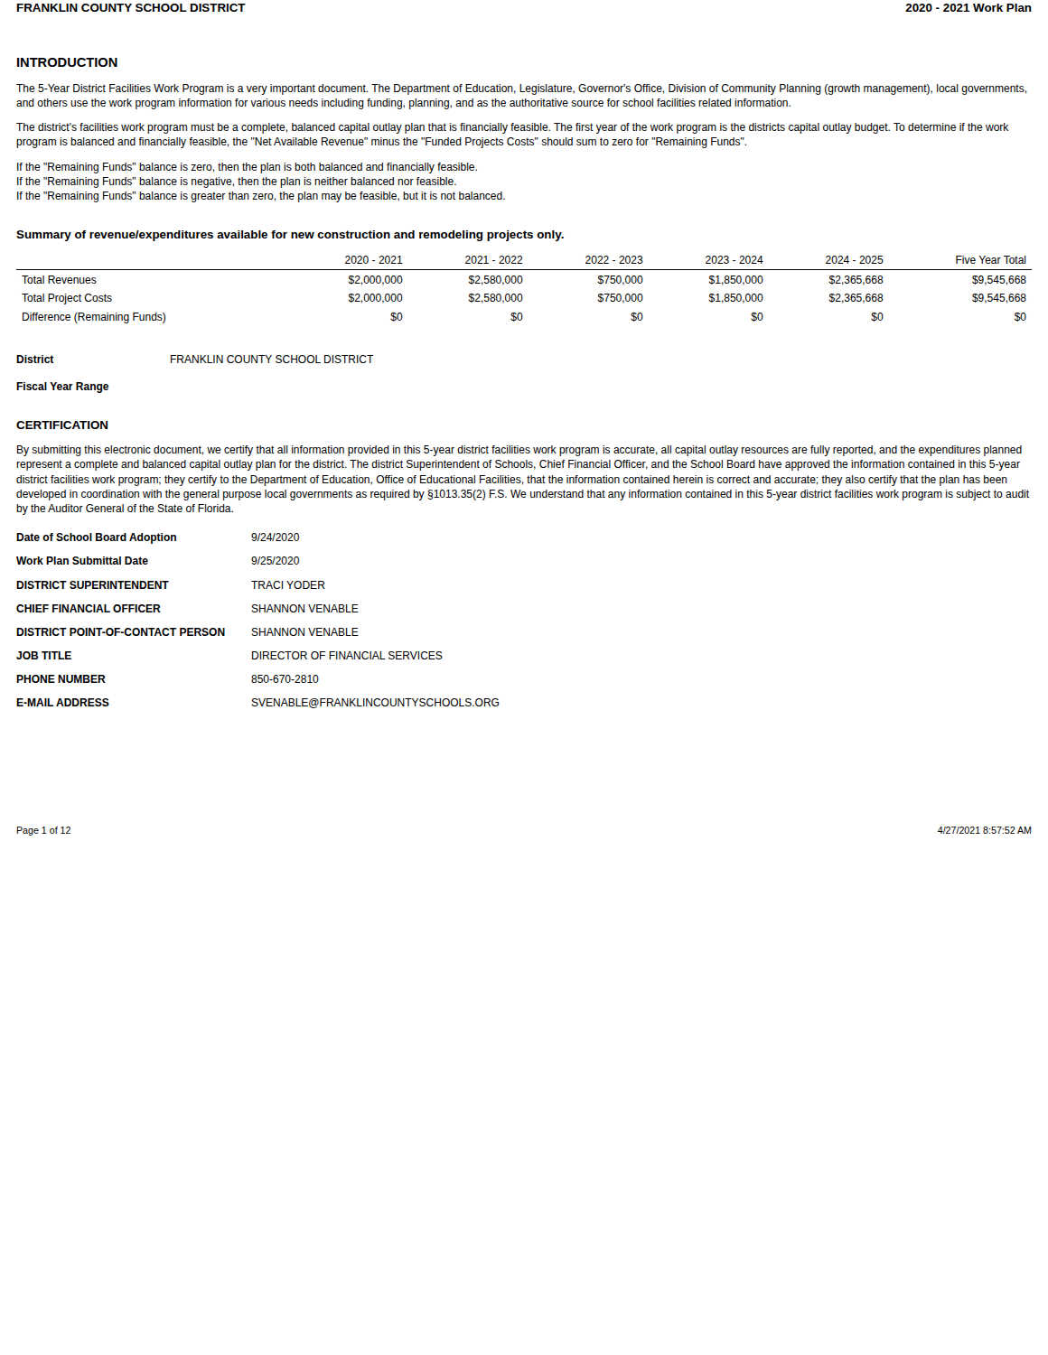FRANKLIN COUNTY SCHOOL DISTRICT 2020 - 2021 Work Plan
INTRODUCTION
The 5-Year District Facilities Work Program is a very important document. The Department of Education, Legislature, Governor's Office, Division of Community Planning (growth management), local governments, and others use the work program information for various needs including funding, planning, and as the authoritative source for school facilities related information.
The district's facilities work program must be a complete, balanced capital outlay plan that is financially feasible. The first year of the work program is the districts capital outlay budget. To determine if the work program is balanced and financially feasible, the "Net Available Revenue" minus the "Funded Projects Costs" should sum to zero for "Remaining Funds".
If the "Remaining Funds" balance is zero, then the plan is both balanced and financially feasible.
If the "Remaining Funds" balance is negative, then the plan is neither balanced nor feasible.
If the "Remaining Funds" balance is greater than zero, the plan may be feasible, but it is not balanced.
Summary of revenue/expenditures available for new construction and remodeling projects only.
| | 2020 - 2021 | 2021 - 2022 | 2022 - 2023 | 2023 - 2024 | 2024 - 2025 | Five Year Total |
| --- | --- | --- | --- | --- | --- | --- |
| Total Revenues | $2,000,000 | $2,580,000 | $750,000 | $1,850,000 | $2,365,668 | $9,545,668 |
| Total Project Costs | $2,000,000 | $2,580,000 | $750,000 | $1,850,000 | $2,365,668 | $9,545,668 |
| Difference (Remaining Funds) | $0 | $0 | $0 | $0 | $0 | $0 |
District
FRANKLIN COUNTY SCHOOL DISTRICT
Fiscal Year Range
CERTIFICATION
By submitting this electronic document, we certify that all information provided in this 5-year district facilities work program is accurate, all capital outlay resources are fully reported, and the expenditures planned represent a complete and balanced capital outlay plan for the district. The district Superintendent of Schools, Chief Financial Officer, and the School Board have approved the information contained in this 5-year district facilities work program; they certify to the Department of Education, Office of Educational Facilities, that the information contained herein is correct and accurate; they also certify that the plan has been developed in coordination with the general purpose local governments as required by §1013.35(2) F.S. We understand that any information contained in this 5-year district facilities work program is subject to audit by the Auditor General of the State of Florida.
| Date of School Board Adoption | 9/24/2020 |
| Work Plan Submittal Date | 9/25/2020 |
| DISTRICT SUPERINTENDENT | TRACI YODER |
| CHIEF FINANCIAL OFFICER | SHANNON VENABLE |
| DISTRICT POINT-OF-CONTACT PERSON | SHANNON VENABLE |
| JOB TITLE | DIRECTOR OF FINANCIAL SERVICES |
| PHONE NUMBER | 850-670-2810 |
| E-MAIL ADDRESS | SVENABLE@FRANKLINCOUNTYSCHOOLS.ORG |
Page 1 of 12 4/27/2021 8:57:52 AM